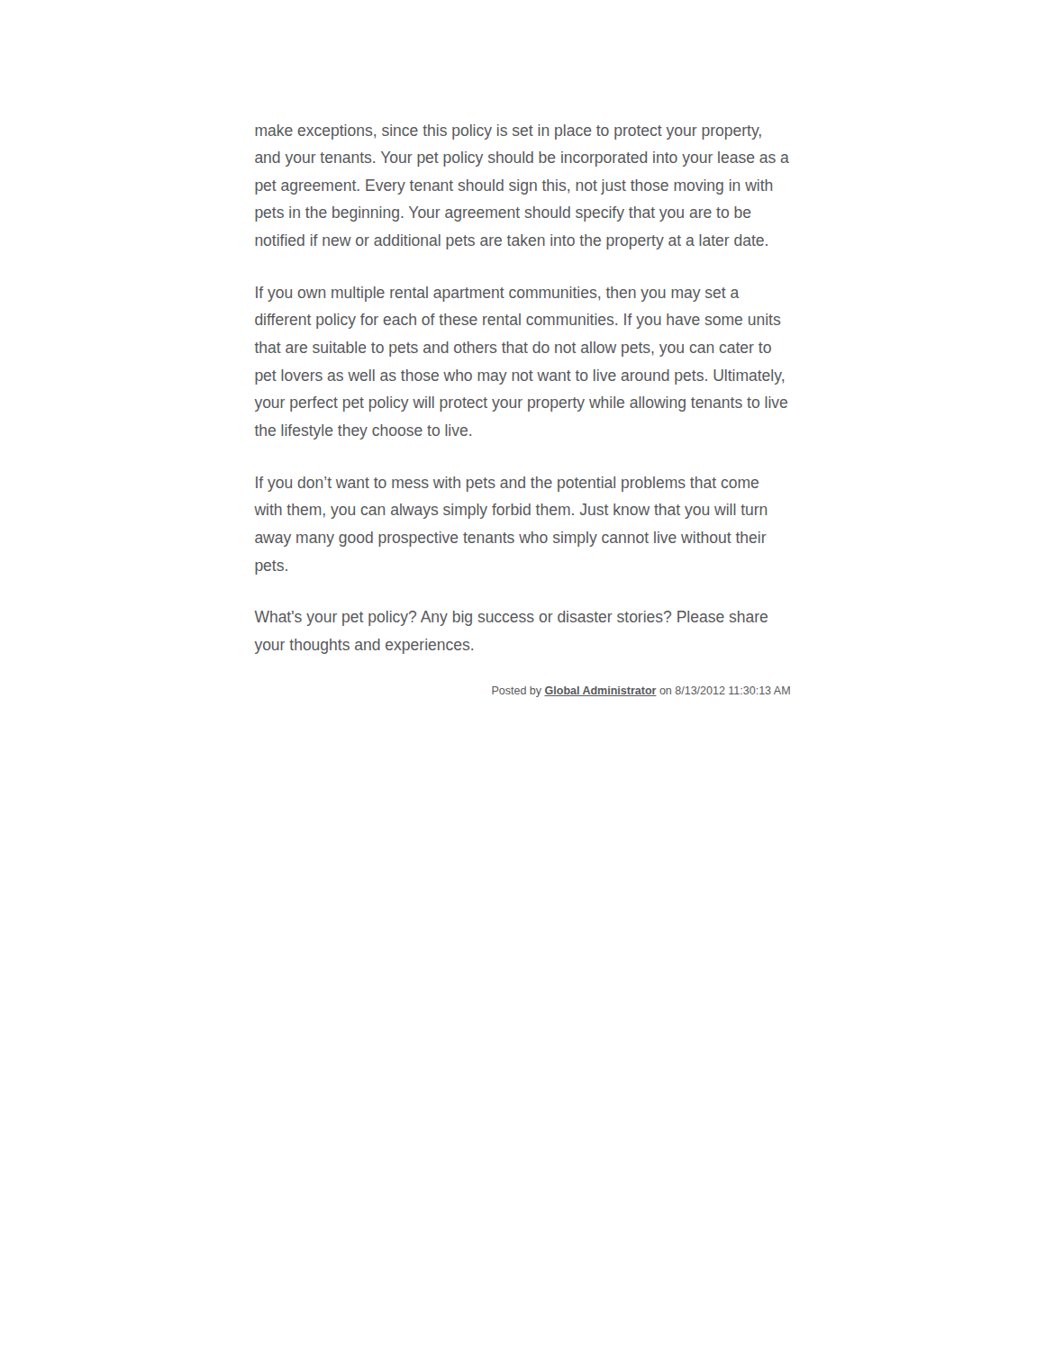make exceptions, since this policy is set in place to protect your property, and your tenants. Your pet policy should be incorporated into your lease as a pet agreement. Every tenant should sign this, not just those moving in with pets in the beginning. Your agreement should specify that you are to be notified if new or additional pets are taken into the property at a later date.
If you own multiple rental apartment communities, then you may set a different policy for each of these rental communities. If you have some units that are suitable to pets and others that do not allow pets, you can cater to pet lovers as well as those who may not want to live around pets. Ultimately, your perfect pet policy will protect your property while allowing tenants to live the lifestyle they choose to live.
If you don’t want to mess with pets and the potential problems that come with them, you can always simply forbid them. Just know that you will turn away many good prospective tenants who simply cannot live without their pets.
What's your pet policy? Any big success or disaster stories? Please share your thoughts and experiences.
Posted by Global Administrator on 8/13/2012 11:30:13 AM